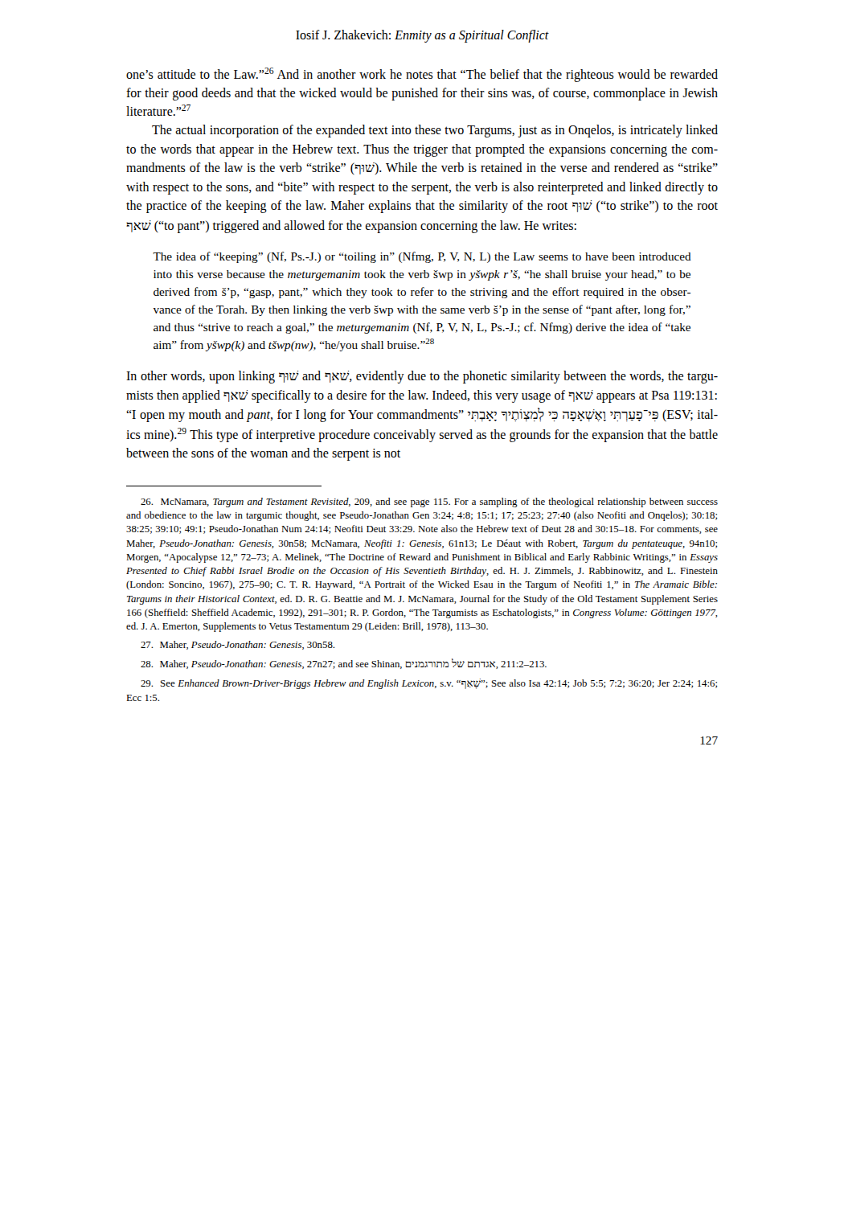Iosif J. Zhakevich: Enmity as a Spiritual Conflict
one’s attitude to the Law.”26 And in another work he notes that “The belief that the righteous would be rewarded for their good deeds and that the wicked would be punished for their sins was, of course, commonplace in Jewish literature.”27
The actual incorporation of the expanded text into these two Targums, just as in Onqelos, is intricately linked to the words that appear in the Hebrew text. Thus the trigger that prompted the expansions concerning the commandments of the law is the verb “strike” (שׁוּף). While the verb is retained in the verse and rendered as “strike” with respect to the sons, and “bite” with respect to the serpent, the verb is also reinterpreted and linked directly to the practice of the keeping of the law. Maher explains that the similarity of the root שׁוּף (“to strike”) to the root שׁאף (“to pant”) triggered and allowed for the expansion concerning the law. He writes:
The idea of “keeping” (Nf, Ps.-J.) or “toiling in” (Nfmg, P, V, N, L) the Law seems to have been introduced into this verse because the meturgemanim took the verb šwp in yšwpk r’š, “he shall bruise your head,” to be derived from š’p, “gasp, pant,” which they took to refer to the striving and the effort required in the observance of the Torah. By then linking the verb šwp with the same verb š’p in the sense of “pant after, long for,” and thus “strive to reach a goal,” the meturgemanim (Nf, P, V, N, L, Ps.-J.; cf. Nfmg) derive the idea of “take aim” from yšwp(k) and tšwp(nw), “he/you shall bruise.”28
In other words, upon linking שׁוּף and שׁאף, evidently due to the phonetic similarity between the words, the targumists then applied שׁאף specifically to a desire for the law. Indeed, this very usage of שׁאף appears at Psa 119:131: “I open my mouth and pant, for I long for Your commandments” פִּי־פָעַרְתִּי וָאֶשְׁאָפָה כִּי לְמִצְוֹתֶיךָ יָאָבְתִּי (ESV; italics mine).29 This type of interpretive procedure conceivably served as the grounds for the expansion that the battle between the sons of the woman and the serpent is not
26. McNamara, Targum and Testament Revisited, 209, and see page 115. For a sampling of the theological relationship between success and obedience to the law in targumic thought, see Pseudo-Jonathan Gen 3:24; 4:8; 15:1; 17; 25:23; 27:40 (also Neofiti and Onqelos); 30:18; 38:25; 39:10; 49:1; Pseudo-Jonathan Num 24:14; Neofiti Deut 33:29. Note also the Hebrew text of Deut 28 and 30:15–18. For comments, see Maher, Pseudo-Jonathan: Genesis, 30n58; McNamara, Neofiti 1: Genesis, 61n13; Le Déaut with Robert, Targum du pentateuque, 94n10; Morgen, “Apocalypse 12,” 72–73; A. Melinek, “The Doctrine of Reward and Punishment in Biblical and Early Rabbinic Writings,” in Essays Presented to Chief Rabbi Israel Brodie on the Occasion of His Seventieth Birthday, ed. H. J. Zimmels, J. Rabbinowitz, and L. Finestein (London: Soncino, 1967), 275–90; C. T. R. Hayward, “A Portrait of the Wicked Esau in the Targum of Neofiti 1,” in The Aramaic Bible: Targums in their Historical Context, ed. D. R. G. Beattie and M. J. McNamara, Journal for the Study of the Old Testament Supplement Series 166 (Sheffield: Sheffield Academic, 1992), 291–301; R. P. Gordon, “The Targumists as Eschatologists,” in Congress Volume: Göttingen 1977, ed. J. A. Emerton, Supplements to Vetus Testamentum 29 (Leiden: Brill, 1978), 113–30.
27. Maher, Pseudo-Jonathan: Genesis, 30n58.
28. Maher, Pseudo-Jonathan: Genesis, 27n27; and see Shinan, אגדתם של מתורגמנים, 211:2–213.
29. See Enhanced Brown-Driver-Briggs Hebrew and English Lexicon, s.v. “שָׁאַף”; See also Isa 42:14; Job 5:5; 7:2; 36:20; Jer 2:24; 14:6; Ecc 1:5.
127